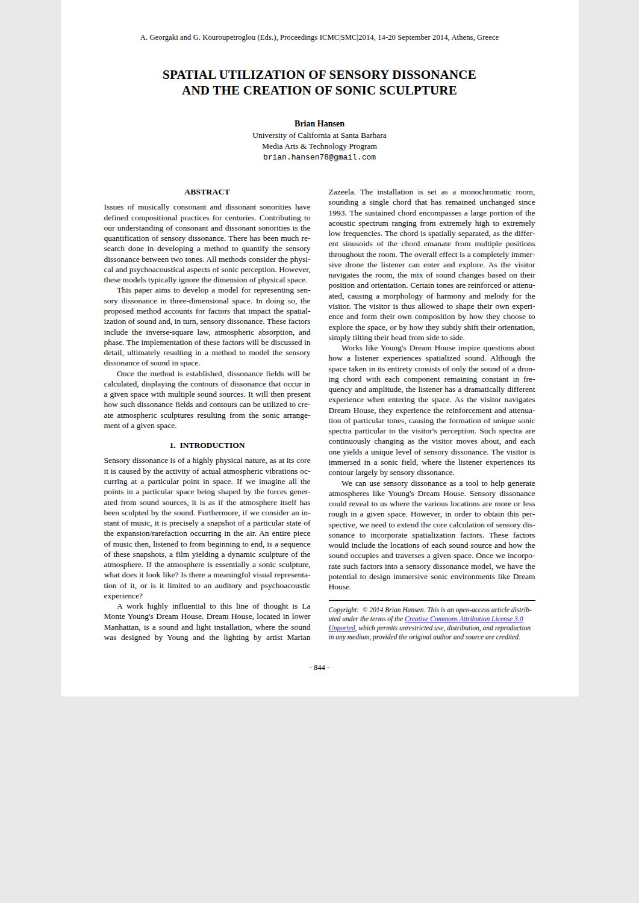A. Georgaki and G. Kouroupetroglou (Eds.), Proceedings ICMC|SMC|2014, 14-20 September 2014, Athens, Greece
SPATIAL UTILIZATION OF SENSORY DISSONANCE
AND THE CREATION OF SONIC SCULPTURE
Brian Hansen
University of California at Santa Barbara
Media Arts & Technology Program
brian.hansen78@gmail.com
Abstract
Issues of musically consonant and dissonant sonorities have defined compositional practices for centuries. Contributing to our understanding of consonant and dissonant sonorities is the quantification of sensory dissonance. There has been much research done in developing a method to quantify the sensory dissonance between two tones. All methods consider the physical and psychoacoustical aspects of sonic perception. However, these models typically ignore the dimension of physical space.
This paper aims to develop a model for representing sensory dissonance in three-dimensional space. In doing so, the proposed method accounts for factors that impact the spatialization of sound and, in turn, sensory dissonance. These factors include the inverse-square law, atmospheric absorption, and phase. The implementation of these factors will be discussed in detail, ultimately resulting in a method to model the sensory dissonance of sound in space.
Once the method is established, dissonance fields will be calculated, displaying the contours of dissonance that occur in a given space with multiple sound sources. It will then present how such dissonance fields and contours can be utilized to create atmospheric sculptures resulting from the sonic arrangement of a given space.
1. INTRODUCTION
Sensory dissonance is of a highly physical nature, as at its core it is caused by the activity of actual atmospheric vibrations occurring at a particular point in space. If we imagine all the points in a particular space being shaped by the forces generated from sound sources, it is as if the atmosphere itself has been sculpted by the sound. Furthermore, if we consider an instant of music, it is precisely a snapshot of a particular state of the expansion/rarefaction occurring in the air. An entire piece of music then, listened to from beginning to end, is a sequence of these snapshots, a film yielding a dynamic sculpture of the atmosphere. If the atmosphere is essentially a sonic sculpture, what does it look like? Is there a meaningful visual representation of it, or is it limited to an auditory and psychoacoustic experience?
A work highly influential to this line of thought is La Monte Young's Dream House. Dream House, located in lower Manhattan, is a sound and light installation, where the sound was designed by Young and the lighting by artist Marian Zazeela. The installation is set as a monochromatic room, sounding a single chord that has remained unchanged since 1993. The sustained chord encompasses a large portion of the acoustic spectrum ranging from extremely high to extremely low frequencies. The chord is spatially separated, as the different sinusoids of the chord emanate from multiple positions throughout the room. The overall effect is a completely immersive drone the listener can enter and explore. As the visitor navigates the room, the mix of sound changes based on their position and orientation. Certain tones are reinforced or attenuated, causing a morphology of harmony and melody for the visitor. The visitor is thus allowed to shape their own experience and form their own composition by how they choose to explore the space, or by how they subtly shift their orientation, simply tilting their head from side to side.
Works like Young's Dream House inspire questions about how a listener experiences spatialized sound. Although the space taken in its entirety consists of only the sound of a droning chord with each component remaining constant in frequency and amplitude, the listener has a dramatically different experience when entering the space. As the visitor navigates Dream House, they experience the reinforcement and attenuation of particular tones, causing the formation of unique sonic spectra particular to the visitor's perception. Such spectra are continuously changing as the visitor moves about, and each one yields a unique level of sensory dissonance. The visitor is immersed in a sonic field, where the listener experiences its contour largely by sensory dissonance.
We can use sensory dissonance as a tool to help generate atmospheres like Young's Dream House. Sensory dissonance could reveal to us where the various locations are more or less rough in a given space. However, in order to obtain this perspective, we need to extend the core calculation of sensory dissonance to incorporate spatialization factors. These factors would include the locations of each sound source and how the sound occupies and traverses a given space. Once we incorporate such factors into a sensory dissonance model, we have the potential to design immersive sonic environments like Dream House.
Copyright: © 2014 Brian Hansen. This is an open-access article distributed under the terms of the Creative Commons Attribution License 3.0 Unported, which permits unrestricted use, distribution, and reproduction in any medium, provided the original author and source are credited.
- 844 -